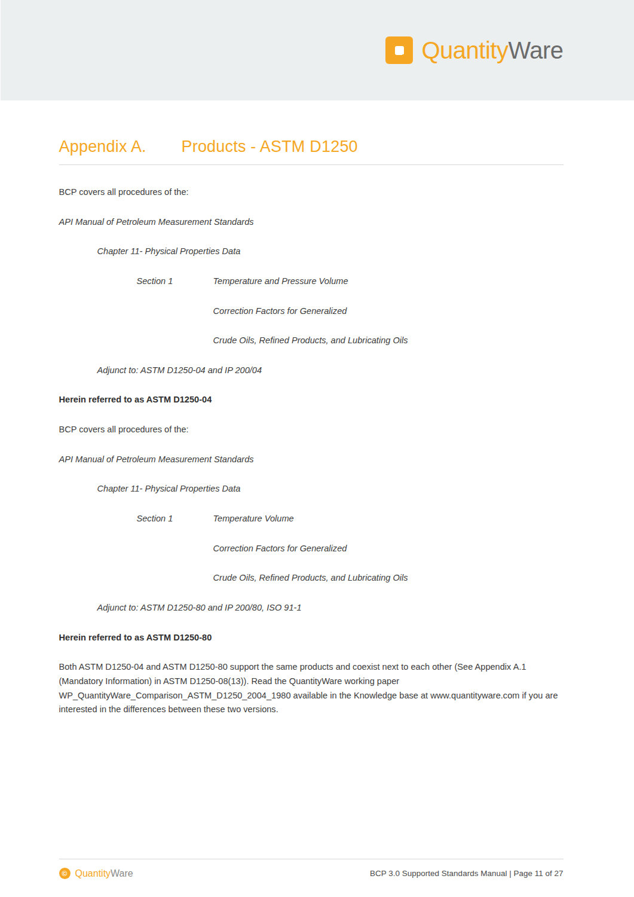Quantity Ware
Appendix A. Products - ASTM D1250
BCP covers all procedures of the:
API Manual of Petroleum Measurement Standards
Chapter 11- Physical Properties Data
Section 1 Temperature and Pressure Volume
Correction Factors for Generalized
Crude Oils, Refined Products, and Lubricating Oils
Adjunct to: ASTM D1250-04 and IP 200/04
Herein referred to as ASTM D1250-04
BCP covers all procedures of the:
API Manual of Petroleum Measurement Standards
Chapter 11- Physical Properties Data
Section 1 Temperature Volume
Correction Factors for Generalized
Crude Oils, Refined Products, and Lubricating Oils
Adjunct to: ASTM D1250-80 and IP 200/80, ISO 91-1
Herein referred to as ASTM D1250-80
Both ASTM D1250-04 and ASTM D1250-80 support the same products and coexist next to each other (See Appendix A.1 (Mandatory Information) in ASTM D1250-08(13)). Read the QuantityWare working paper WP_QuantityWare_Comparison_ASTM_D1250_2004_1980 available in the Knowledge base at www.quantityware.com if you are interested in the differences between these two versions.
©
Quantity Ware
BCP 3.0 Supported Standards Manual | Page 11 of 27